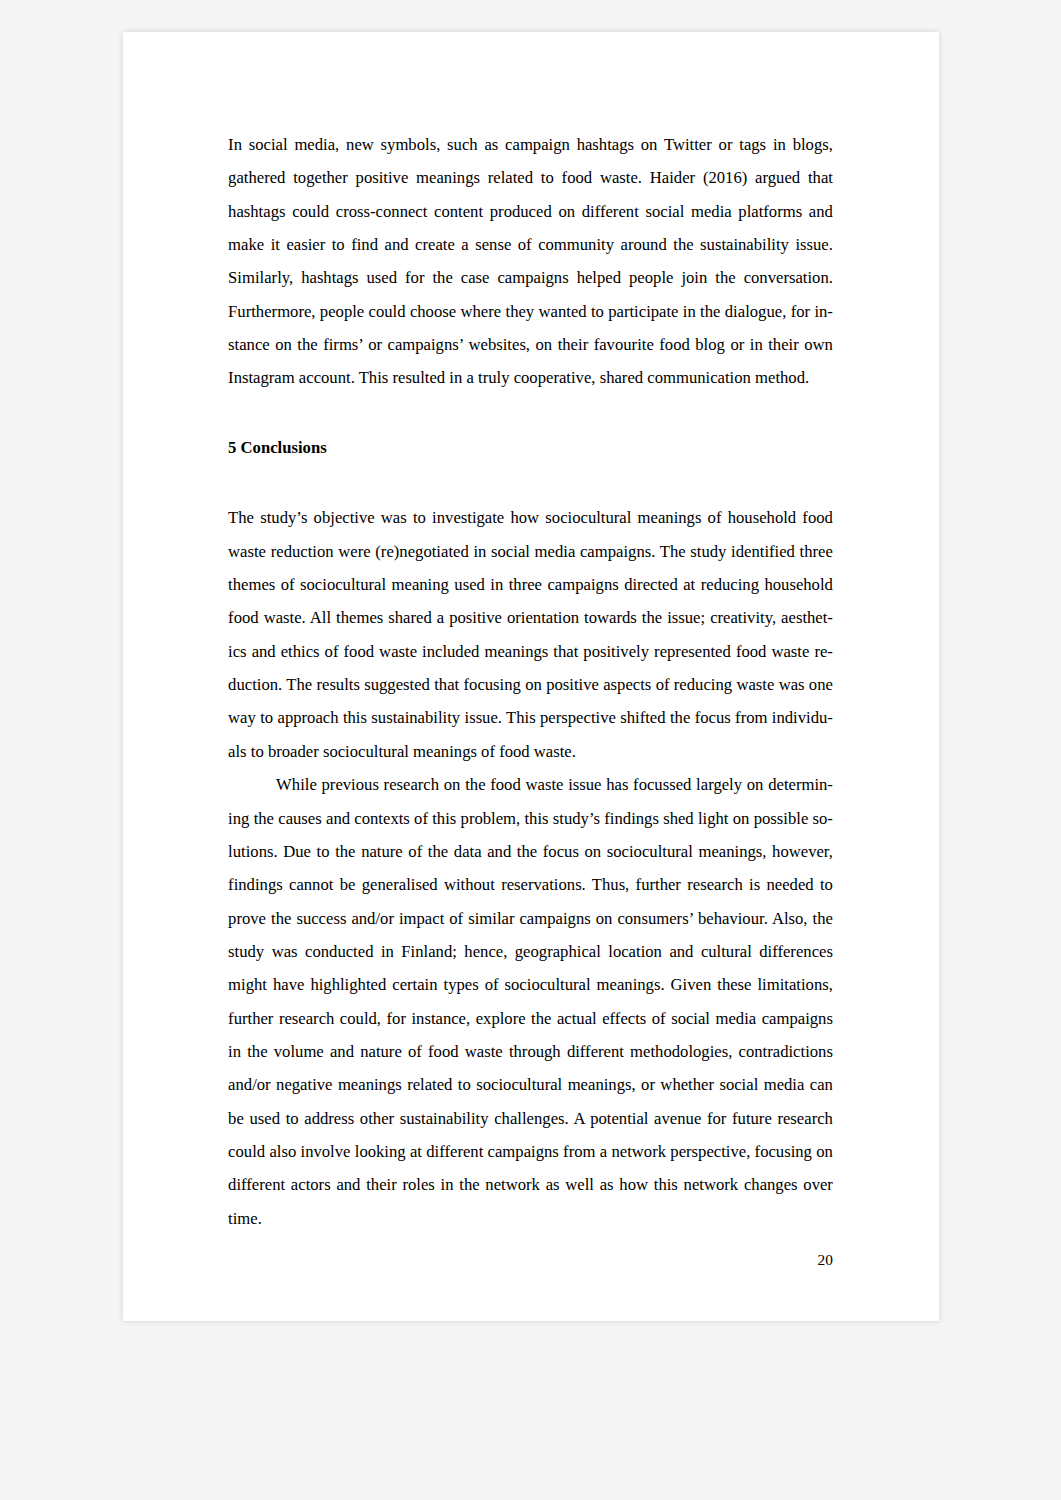In social media, new symbols, such as campaign hashtags on Twitter or tags in blogs, gathered together positive meanings related to food waste. Haider (2016) argued that hashtags could cross-connect content produced on different social media platforms and make it easier to find and create a sense of community around the sustainability issue. Similarly, hashtags used for the case campaigns helped people join the conversation. Furthermore, people could choose where they wanted to participate in the dialogue, for instance on the firms’ or campaigns’ websites, on their favourite food blog or in their own Instagram account. This resulted in a truly cooperative, shared communication method.
5 Conclusions
The study’s objective was to investigate how sociocultural meanings of household food waste reduction were (re)negotiated in social media campaigns. The study identified three themes of sociocultural meaning used in three campaigns directed at reducing household food waste. All themes shared a positive orientation towards the issue; creativity, aesthetics and ethics of food waste included meanings that positively represented food waste reduction. The results suggested that focusing on positive aspects of reducing waste was one way to approach this sustainability issue. This perspective shifted the focus from individuals to broader sociocultural meanings of food waste.
While previous research on the food waste issue has focussed largely on determining the causes and contexts of this problem, this study’s findings shed light on possible solutions. Due to the nature of the data and the focus on sociocultural meanings, however, findings cannot be generalised without reservations. Thus, further research is needed to prove the success and/or impact of similar campaigns on consumers’ behaviour. Also, the study was conducted in Finland; hence, geographical location and cultural differences might have highlighted certain types of sociocultural meanings. Given these limitations, further research could, for instance, explore the actual effects of social media campaigns in the volume and nature of food waste through different methodologies, contradictions and/or negative meanings related to sociocultural meanings, or whether social media can be used to address other sustainability challenges. A potential avenue for future research could also involve looking at different campaigns from a network perspective, focusing on different actors and their roles in the network as well as how this network changes over time.
20